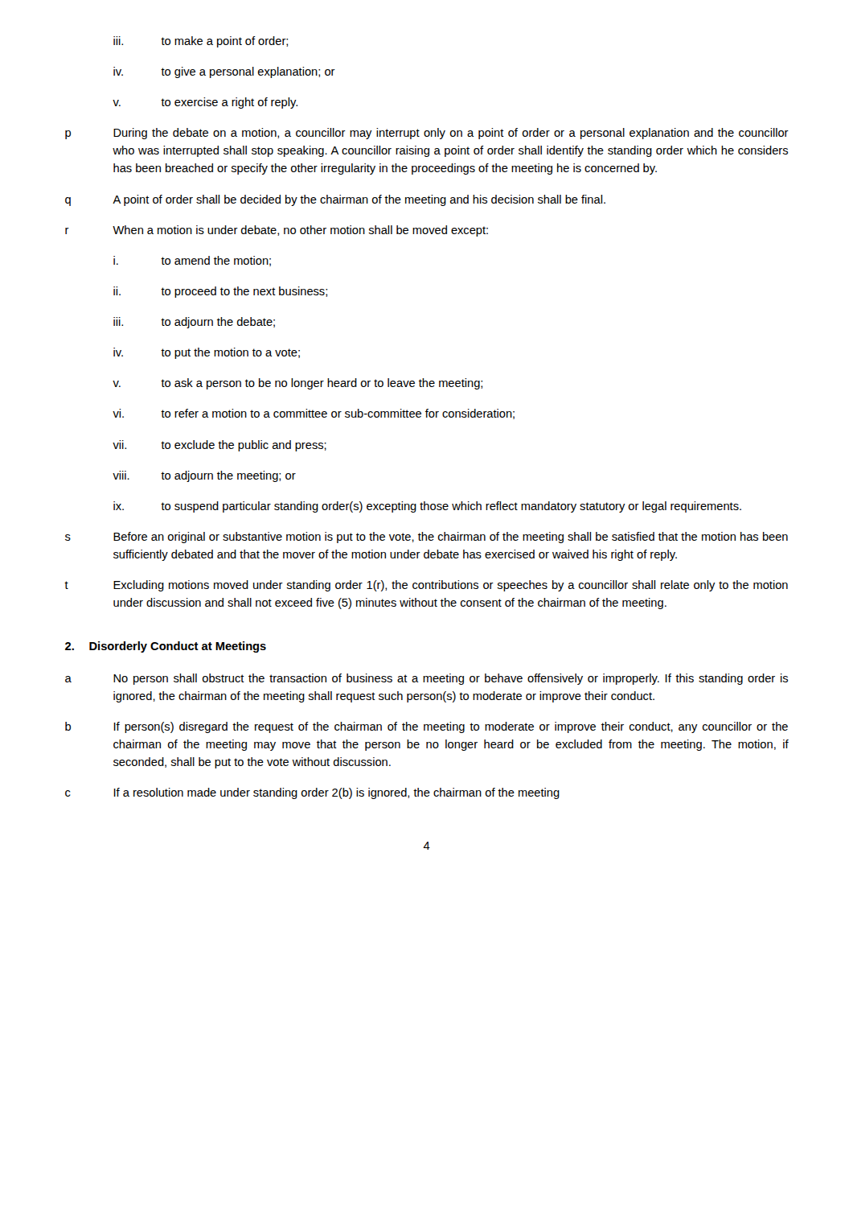iii.
to make a point of order;
iv.
to give a personal explanation; or
v.
to exercise a right of reply.
p
During the debate on a motion, a councillor may interrupt only on a point of order or a personal explanation and the councillor who was interrupted shall stop speaking. A councillor raising a point of order shall identify the standing order which he considers has been breached or specify the other irregularity in the proceedings of the meeting he is concerned by.
q
A point of order shall be decided by the chairman of the meeting and his decision shall be final.
r
When a motion is under debate, no other motion shall be moved except:
i.
to amend the motion;
ii.
to proceed to the next business;
iii.
to adjourn the debate;
iv.
to put the motion to a vote;
v.
to ask a person to be no longer heard or to leave the meeting;
vi.
to refer a motion to a committee or sub-committee for consideration;
vii.
to exclude the public and press;
viii.
to adjourn the meeting; or
ix.
to suspend particular standing order(s) excepting those which reflect mandatory statutory or legal requirements.
s
Before an original or substantive motion is put to the vote, the chairman of the meeting shall be satisfied that the motion has been sufficiently debated and that the mover of the motion under debate has exercised or waived his right of reply.
t
Excluding motions moved under standing order 1(r), the contributions or speeches by a councillor shall relate only to the motion under discussion and shall not exceed five (5) minutes without the consent of the chairman of the meeting.
2. Disorderly Conduct at Meetings
a
No person shall obstruct the transaction of business at a meeting or behave offensively or improperly. If this standing order is ignored, the chairman of the meeting shall request such person(s) to moderate or improve their conduct.
b
If person(s) disregard the request of the chairman of the meeting to moderate or improve their conduct, any councillor or the chairman of the meeting may move that the person be no longer heard or be excluded from the meeting. The motion, if seconded, shall be put to the vote without discussion.
c
If a resolution made under standing order 2(b) is ignored, the chairman of the meeting
4